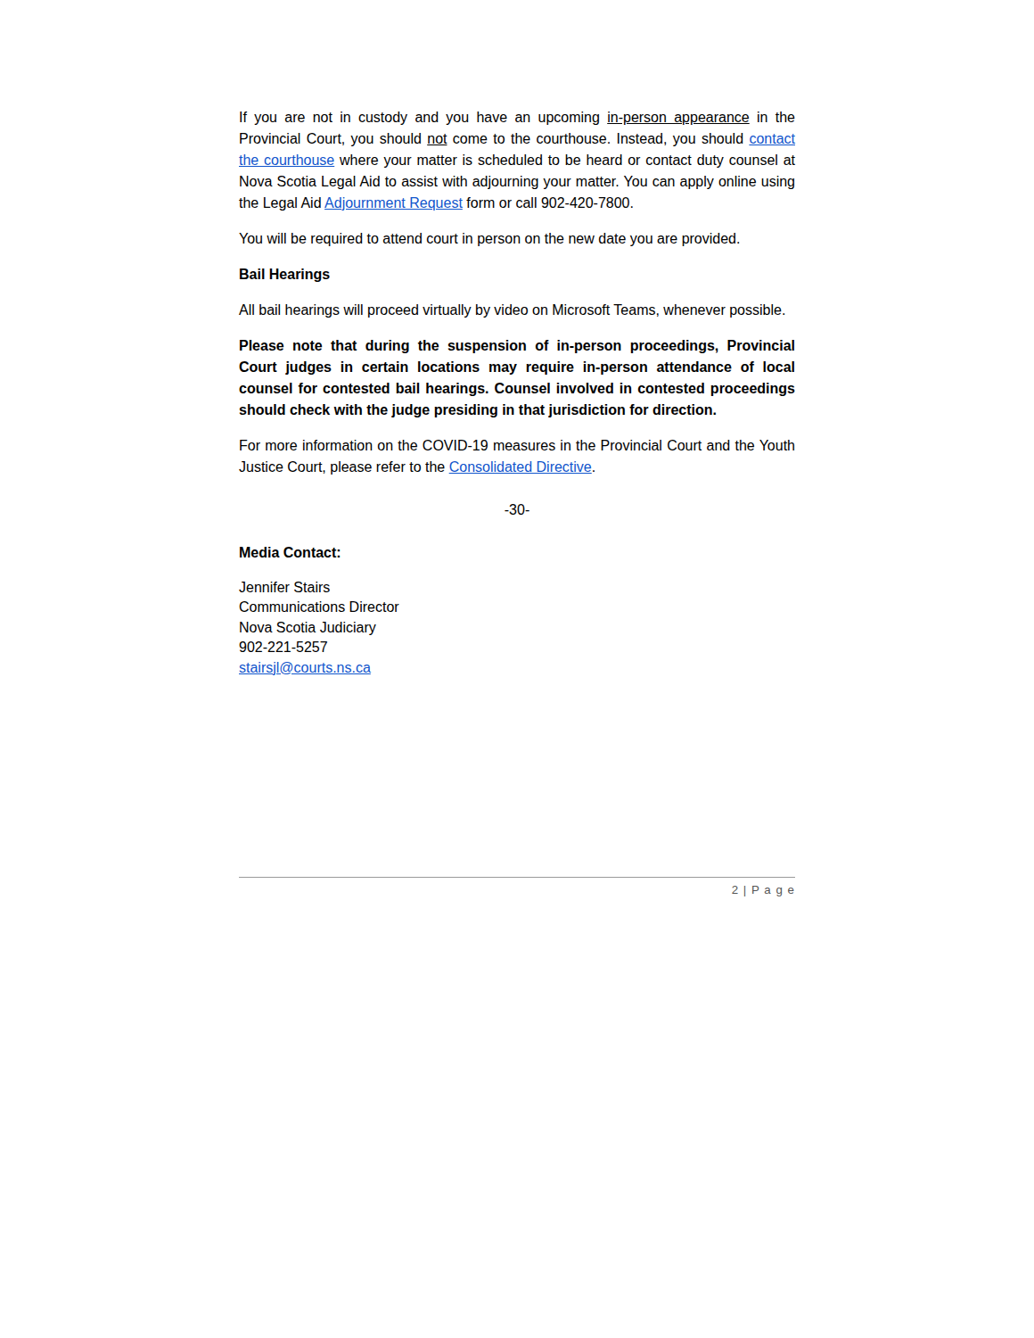If you are not in custody and you have an upcoming in-person appearance in the Provincial Court, you should not come to the courthouse. Instead, you should contact the courthouse where your matter is scheduled to be heard or contact duty counsel at Nova Scotia Legal Aid to assist with adjourning your matter. You can apply online using the Legal Aid Adjournment Request form or call 902-420-7800.
You will be required to attend court in person on the new date you are provided.
Bail Hearings
All bail hearings will proceed virtually by video on Microsoft Teams, whenever possible.
Please note that during the suspension of in-person proceedings, Provincial Court judges in certain locations may require in-person attendance of local counsel for contested bail hearings. Counsel involved in contested proceedings should check with the judge presiding in that jurisdiction for direction.
For more information on the COVID-19 measures in the Provincial Court and the Youth Justice Court, please refer to the Consolidated Directive.
-30-
Media Contact:
Jennifer Stairs
Communications Director
Nova Scotia Judiciary
902-221-5257
stairsjl@courts.ns.ca
2 | P a g e